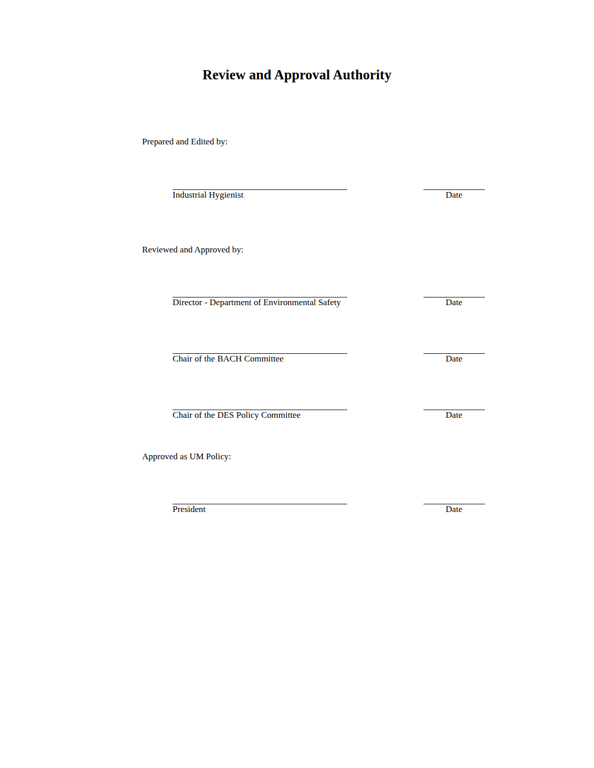Review and Approval Authority
Prepared and Edited by:
| | Industrial Hygienist | | Date |
Reviewed and Approved by:
| | Director - Department of Environmental Safety | | Date |
| | Chair of the BACH Committee | | Date |
| | Chair of the DES Policy Committee | | Date |
Approved as UM Policy:
| | President | | Date |